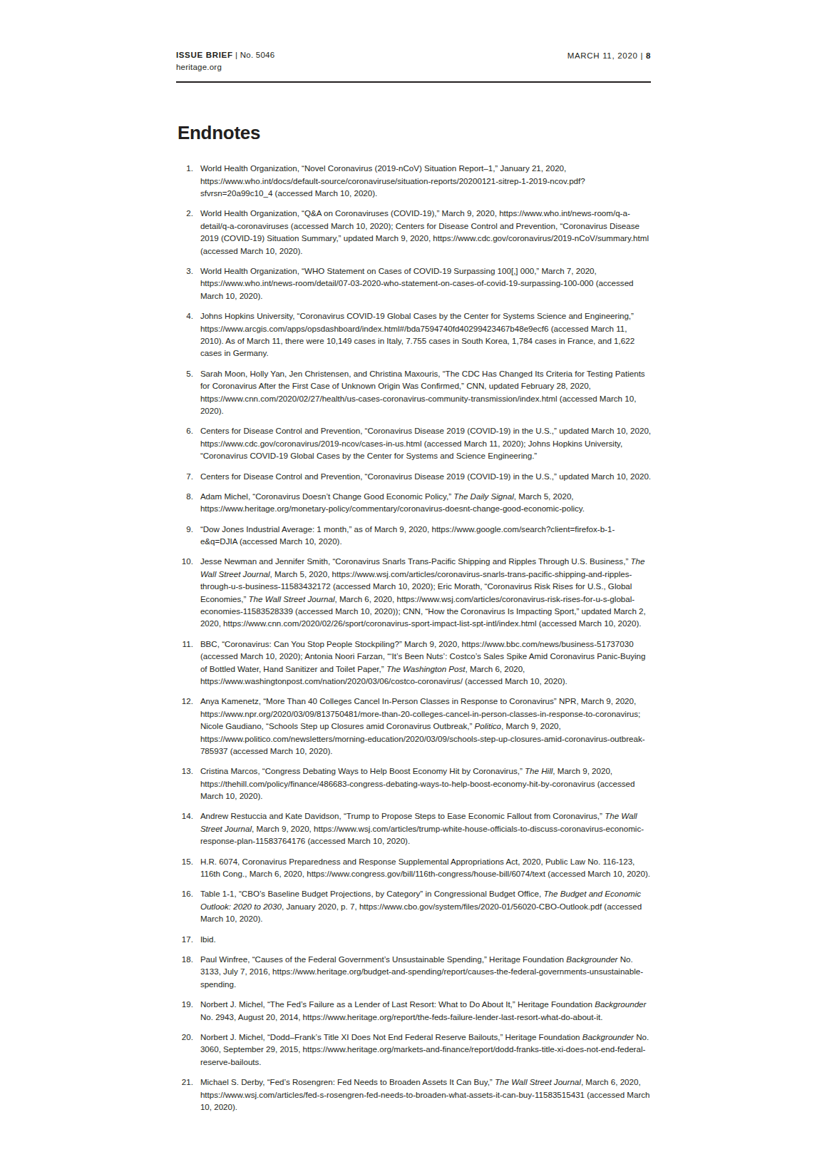ISSUE BRIEF | No. 5046
heritage.org
MARCH 11, 2020 | 8
Endnotes
World Health Organization, “Novel Coronavirus (2019-nCoV) Situation Report–1,” January 21, 2020, https://www.who.int/docs/default-source/coronaviruse/situation-reports/20200121-sitrep-1-2019-ncov.pdf?sfvrsn=20a99c10_4 (accessed March 10, 2020).
World Health Organization, “Q&A on Coronaviruses (COVID-19),” March 9, 2020, https://www.who.int/news-room/q-a-detail/q-a-coronaviruses (accessed March 10, 2020); Centers for Disease Control and Prevention, “Coronavirus Disease 2019 (COVID-19) Situation Summary,” updated March 9, 2020, https://www.cdc.gov/coronavirus/2019-nCoV/summary.html (accessed March 10, 2020).
World Health Organization, “WHO Statement on Cases of COVID-19 Surpassing 100[,] 000,” March 7, 2020, https://www.who.int/news-room/detail/07-03-2020-who-statement-on-cases-of-covid-19-surpassing-100-000 (accessed March 10, 2020).
Johns Hopkins University, “Coronavirus COVID-19 Global Cases by the Center for Systems Science and Engineering,” https://www.arcgis.com/apps/opsdashboard/index.html#/bda7594740fd40299423467b48e9ecf6 (accessed March 11, 2010). As of March 11, there were 10,149 cases in Italy, 7.755 cases in South Korea, 1,784 cases in France, and 1,622 cases in Germany.
Sarah Moon, Holly Yan, Jen Christensen, and Christina Maxouris, “The CDC Has Changed Its Criteria for Testing Patients for Coronavirus After the First Case of Unknown Origin Was Confirmed,” CNN, updated February 28, 2020, https://www.cnn.com/2020/02/27/health/us-cases-coronavirus-community-transmission/index.html (accessed March 10, 2020).
Centers for Disease Control and Prevention, “Coronavirus Disease 2019 (COVID-19) in the U.S.,” updated March 10, 2020, https://www.cdc.gov/coronavirus/2019-ncov/cases-in-us.html (accessed March 11, 2020); Johns Hopkins University, “Coronavirus COVID-19 Global Cases by the Center for Systems and Science Engineering.”
Centers for Disease Control and Prevention, “Coronavirus Disease 2019 (COVID-19) in the U.S.,” updated March 10, 2020.
Adam Michel, “Coronavirus Doesn’t Change Good Economic Policy,” The Daily Signal, March 5, 2020, https://www.heritage.org/monetary-policy/commentary/coronavirus-doesnt-change-good-economic-policy.
“Dow Jones Industrial Average: 1 month,” as of March 9, 2020, https://www.google.com/search?client=firefox-b-1-e&q=DJIA (accessed March 10, 2020).
Jesse Newman and Jennifer Smith, “Coronavirus Snarls Trans-Pacific Shipping and Ripples Through U.S. Business,” The Wall Street Journal, March 5, 2020, https://www.wsj.com/articles/coronavirus-snarls-trans-pacific-shipping-and-ripples-through-u-s-business-11583432172 (accessed March 10, 2020); Eric Morath, “Coronavirus Risk Rises for U.S., Global Economies,” The Wall Street Journal, March 6, 2020, https://www.wsj.com/articles/coronavirus-risk-rises-for-u-s-global-economies-11583528339 (accessed March 10, 2020)); CNN, “How the Coronavirus Is Impacting Sport,” updated March 2, 2020, https://www.cnn.com/2020/02/26/sport/coronavirus-sport-impact-list-spt-intl/index.html (accessed March 10, 2020).
BBC, “Coronavirus: Can You Stop People Stockpiling?” March 9, 2020, https://www.bbc.com/news/business-51737030 (accessed March 10, 2020); Antonia Noori Farzan, “‘It’s Been Nuts’: Costco’s Sales Spike Amid Coronavirus Panic-Buying of Bottled Water, Hand Sanitizer and Toilet Paper,” The Washington Post, March 6, 2020, https://www.washingtonpost.com/nation/2020/03/06/costco-coronavirus/ (accessed March 10, 2020).
Anya Kamenetz, “More Than 40 Colleges Cancel In-Person Classes in Response to Coronavirus” NPR, March 9, 2020, https://www.npr.org/2020/03/09/813750481/more-than-20-colleges-cancel-in-person-classes-in-response-to-coronavirus; Nicole Gaudiano, “Schools Step up Closures amid Coronavirus Outbreak,” Politico, March 9, 2020, https://www.politico.com/newsletters/morning-education/2020/03/09/schools-step-up-closures-amid-coronavirus-outbreak-785937 (accessed March 10, 2020).
Cristina Marcos, “Congress Debating Ways to Help Boost Economy Hit by Coronavirus,” The Hill, March 9, 2020, https://thehill.com/policy/finance/486683-congress-debating-ways-to-help-boost-economy-hit-by-coronavirus (accessed March 10, 2020).
Andrew Restuccia and Kate Davidson, “Trump to Propose Steps to Ease Economic Fallout from Coronavirus,” The Wall Street Journal, March 9, 2020, https://www.wsj.com/articles/trump-white-house-officials-to-discuss-coronavirus-economic-response-plan-11583764176 (accessed March 10, 2020).
H.R. 6074, Coronavirus Preparedness and Response Supplemental Appropriations Act, 2020, Public Law No. 116-123, 116th Cong., March 6, 2020, https://www.congress.gov/bill/116th-congress/house-bill/6074/text (accessed March 10, 2020).
Table 1-1, “CBO’s Baseline Budget Projections, by Category” in Congressional Budget Office, The Budget and Economic Outlook: 2020 to 2030, January 2020, p. 7, https://www.cbo.gov/system/files/2020-01/56020-CBO-Outlook.pdf (accessed March 10, 2020).
Ibid.
Paul Winfree, “Causes of the Federal Government’s Unsustainable Spending,” Heritage Foundation Backgrounder No. 3133, July 7, 2016, https://www.heritage.org/budget-and-spending/report/causes-the-federal-governments-unsustainable-spending.
Norbert J. Michel, “The Fed’s Failure as a Lender of Last Resort: What to Do About It,” Heritage Foundation Backgrounder No. 2943, August 20, 2014, https://www.heritage.org/report/the-feds-failure-lender-last-resort-what-do-about-it.
Norbert J. Michel, “Dodd–Frank’s Title XI Does Not End Federal Reserve Bailouts,” Heritage Foundation Backgrounder No. 3060, September 29, 2015, https://www.heritage.org/markets-and-finance/report/dodd-franks-title-xi-does-not-end-federal-reserve-bailouts.
Michael S. Derby, “Fed’s Rosengren: Fed Needs to Broaden Assets It Can Buy,” The Wall Street Journal, March 6, 2020, https://www.wsj.com/articles/fed-s-rosengren-fed-needs-to-broaden-what-assets-it-can-buy-11583515431 (accessed March 10, 2020).